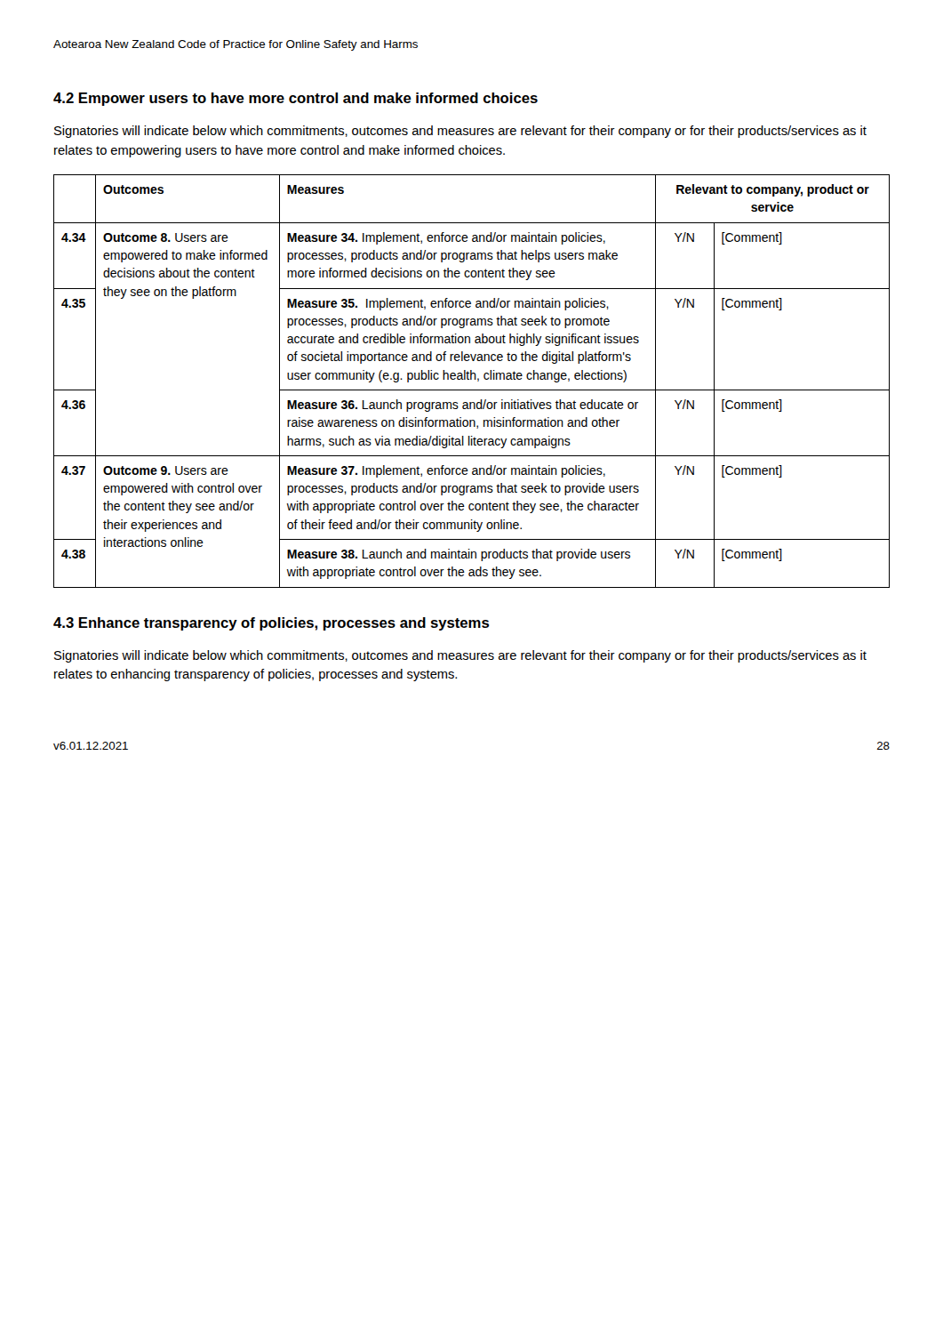Aotearoa New Zealand Code of Practice for Online Safety and Harms
4.2 Empower users to have more control and make informed choices
Signatories will indicate below which commitments, outcomes and measures are relevant for their company or for their products/services as it relates to empowering users to have more control and make informed choices.
| | Outcomes | Measures | Relevant to company, product or service |
| --- | --- | --- | --- |
| 4.34 | Outcome 8. Users are empowered to make informed decisions about the content they see on the platform | Measure 34. Implement, enforce and/or maintain policies, processes, products and/or programs that helps users make more informed decisions on the content they see | Y/N | [Comment] |
| 4.35 | Measure 35. Implement, enforce and/or maintain policies, processes, products and/or programs that seek to promote accurate and credible information about highly significant issues of societal importance and of relevance to the digital platform's user community (e.g. public health, climate change, elections) | Y/N | [Comment] |
| 4.36 | Measure 36. Launch programs and/or initiatives that educate or raise awareness on disinformation, misinformation and other harms, such as via media/digital literacy campaigns | Y/N | [Comment] |
| 4.37 | Outcome 9. Users are empowered with control over the content they see and/or their experiences and interactions online | Measure 37. Implement, enforce and/or maintain policies, processes, products and/or programs that seek to provide users with appropriate control over the content they see, the character of their feed and/or their community online. | Y/N | [Comment] |
| 4.38 | Measure 38. Launch and maintain products that provide users with appropriate control over the ads they see. | Y/N | [Comment] |
4.3 Enhance transparency of policies, processes and systems
Signatories will indicate below which commitments, outcomes and measures are relevant for their company or for their products/services as it relates to enhancing transparency of policies, processes and systems.
v6.01.12.2021 28